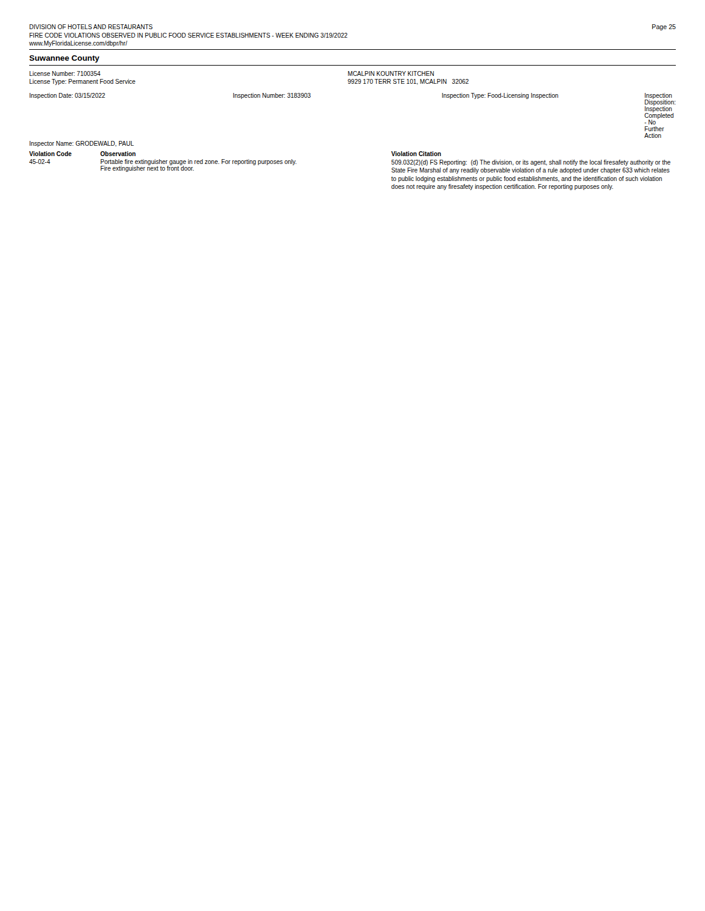DIVISION OF HOTELS AND RESTAURANTS
FIRE CODE VIOLATIONS OBSERVED IN PUBLIC FOOD SERVICE ESTABLISHMENTS - WEEK ENDING 3/19/2022
www.MyFloridaLicense.com/dbpr/hr/
Page 25
Suwannee County
| License Number: 7100354 | MCALPIN KOUNTRY KITCHEN |
| License Type: Permanent Food Service | 9929 170 TERR STE 101, MCALPIN 32062 |
| Inspection Date: 03/15/2022 | Inspection Number: 3183903 | Inspection Type: Food-Licensing Inspection | Inspection Disposition: Inspection Completed - No Further Action |
| Inspector Name: GRODEWALD, PAUL | | | |
| Violation Code | Observation | Violation Citation |
| 45-02-4 | Portable fire extinguisher gauge in red zone. For reporting purposes only. Fire extinguisher next to front door. | 509.032(2)(d) FS Reporting: (d) The division, or its agent, shall notify the local firesafety authority or the State Fire Marshal of any readily observable violation of a rule adopted under chapter 633 which relates to public lodging establishments or public food establishments, and the identification of such violation does not require any firesafety inspection certification. For reporting purposes only. |